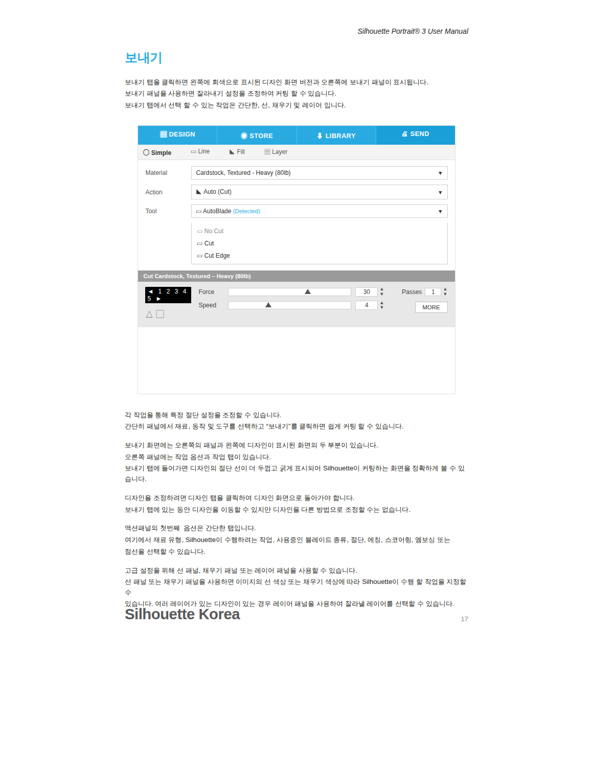Silhouette Portrait® 3 User Manual
보내기
보내기 탭을 클릭하면 왼쪽에 회색으로 표시된 디자인 화면 버전과 오른쪽에 보내기 패널이 표시됩니다.
보내기 패널을 사용하면 잘라내기 설정을 조정하여 커팅 할 수 있습니다.
보내기 탭에서 선택 할 수 있는 작업은 간단한, 선, 채우기 및 레이어 입니다.
▦ DESIGN
◉ STORE
⬇ LIBRARY
🖨 SEND
◯ Simple ▭ Line ◣ Fill ▤ Layer
Material
Cardstock, Textured - Heavy (80lb)▼
Action
◣ Auto (Cut)▼
Tool
▭ AutoBlade (Detected)▼
▭ No Cut
▭ Cut
▭ Cut Edge
Cut Cardstock, Textured – Heavy (80lb)
◄ 1 2 3 4 5 ►
△ ▢
Force 30▲
▼
Speed 4▲
▼
Passes 1▲
▼
MORE
각 작업을 통해 특정 절단 설정을 조정할 수 있습니다.
간단히 패널에서 재료, 동작 및 도구를 선택하고 “보내기”를 클릭하면 쉽게 커팅 할 수 있습니다.
보내기 화면에는 오른쪽의 패널과 왼쪽에 디자인이 표시된 화면의 두 부분이 있습니다.
오른쪽 패널에는 작업 옵션과 작업 탭이 있습니다.
보내기 탭에 들어가면 디자인의 절단 선이 더 두껍고 굵게 표시되어 Silhouette이 커팅하는 화면을 정확하게 볼 수 있습니다.
디자인을 조정하려면 디자인 탭을 클릭하여 디자인 화면으로 돌아가야 합니다.
보내기 탭에 있는 동안 디자인을 이동할 수 있지만 디자인을 다른 방법으로 조정할 수는 없습니다.
액션패널의 첫번째 옵션은 간단한 탭입니다.
여기에서 재료 유형, Silhouette이 수행하려는 작업, 사용중인 블레이드 종류, 절단, 에칭, 스코어링, 엠보싱 또는
점선을 선택할 수 있습니다.
고급 설정을 위해 선 패널, 채우기 패널 또는 레이어 패널을 사용할 수 있습니다.
선 패널 또는 채우기 패널을 사용하면 이미지의 선 색상 또는 채우기 색상에 따라 Silhouette이 수행 할 작업을 지정할 수
있습니다. 여러 레이어가 있는 디자인이 있는 경우 레이어 패널을 사용하여 잘라낼 레이어를 선택할 수 있습니다.
Silhouette Korea
17